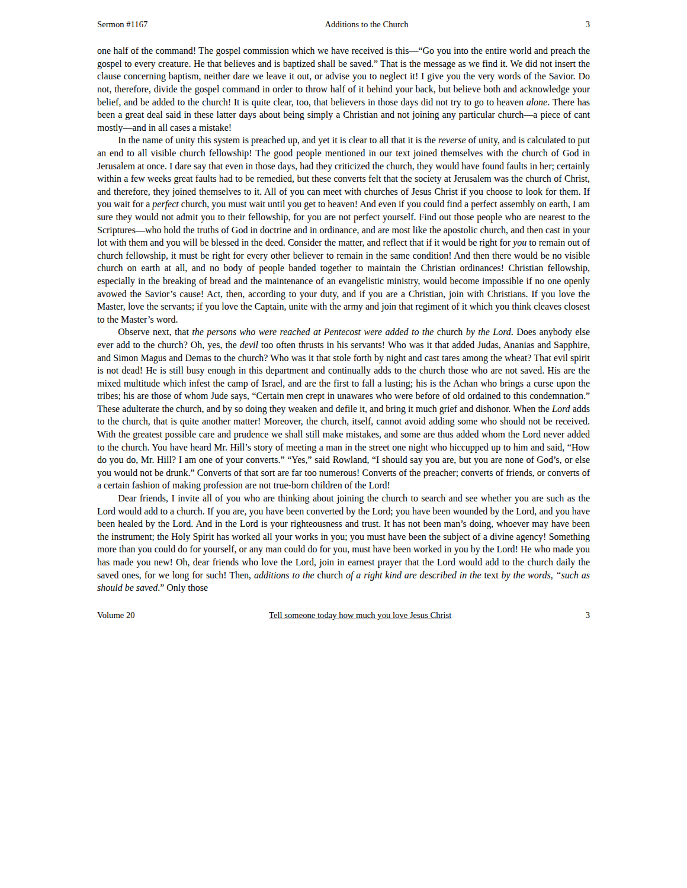Sermon #1167 Additions to the Church 3
one half of the command! The gospel commission which we have received is this—“Go you into the entire world and preach the gospel to every creature. He that believes and is baptized shall be saved.” That is the message as we find it. We did not insert the clause concerning baptism, neither dare we leave it out, or advise you to neglect it! I give you the very words of the Savior. Do not, therefore, divide the gospel command in order to throw half of it behind your back, but believe both and acknowledge your belief, and be added to the church! It is quite clear, too, that believers in those days did not try to go to heaven alone. There has been a great deal said in these latter days about being simply a Christian and not joining any particular church—a piece of cant mostly—and in all cases a mistake!
In the name of unity this system is preached up, and yet it is clear to all that it is the reverse of unity, and is calculated to put an end to all visible church fellowship! The good people mentioned in our text joined themselves with the church of God in Jerusalem at once. I dare say that even in those days, had they criticized the church, they would have found faults in her; certainly within a few weeks great faults had to be remedied, but these converts felt that the society at Jerusalem was the church of Christ, and therefore, they joined themselves to it. All of you can meet with churches of Jesus Christ if you choose to look for them. If you wait for a perfect church, you must wait until you get to heaven! And even if you could find a perfect assembly on earth, I am sure they would not admit you to their fellowship, for you are not perfect yourself. Find out those people who are nearest to the Scriptures—who hold the truths of God in doctrine and in ordinance, and are most like the apostolic church, and then cast in your lot with them and you will be blessed in the deed. Consider the matter, and reflect that if it would be right for you to remain out of church fellowship, it must be right for every other believer to remain in the same condition! And then there would be no visible church on earth at all, and no body of people banded together to maintain the Christian ordinances! Christian fellowship, especially in the breaking of bread and the maintenance of an evangelistic ministry, would become impossible if no one openly avowed the Savior’s cause! Act, then, according to your duty, and if you are a Christian, join with Christians. If you love the Master, love the servants; if you love the Captain, unite with the army and join that regiment of it which you think cleaves closest to the Master’s word.
Observe next, that the persons who were reached at Pentecost were added to the church by the Lord. Does anybody else ever add to the church? Oh, yes, the devil too often thrusts in his servants! Who was it that added Judas, Ananias and Sapphire, and Simon Magus and Demas to the church? Who was it that stole forth by night and cast tares among the wheat? That evil spirit is not dead! He is still busy enough in this department and continually adds to the church those who are not saved. His are the mixed multitude which infest the camp of Israel, and are the first to fall a lusting; his is the Achan who brings a curse upon the tribes; his are those of whom Jude says, “Certain men crept in unawares who were before of old ordained to this condemnation.” These adulterate the church, and by so doing they weaken and defile it, and bring it much grief and dishonor. When the Lord adds to the church, that is quite another matter! Moreover, the church, itself, cannot avoid adding some who should not be received. With the greatest possible care and prudence we shall still make mistakes, and some are thus added whom the Lord never added to the church. You have heard Mr. Hill’s story of meeting a man in the street one night who hiccupped up to him and said, “How do you do, Mr. Hill? I am one of your converts.” “Yes,” said Rowland, “I should say you are, but you are none of God’s, or else you would not be drunk.” Converts of that sort are far too numerous! Converts of the preacher; converts of friends, or converts of a certain fashion of making profession are not true-born children of the Lord!
Dear friends, I invite all of you who are thinking about joining the church to search and see whether you are such as the Lord would add to a church. If you are, you have been converted by the Lord; you have been wounded by the Lord, and you have been healed by the Lord. And in the Lord is your righteousness and trust. It has not been man’s doing, whoever may have been the instrument; the Holy Spirit has worked all your works in you; you must have been the subject of a divine agency! Something more than you could do for yourself, or any man could do for you, must have been worked in you by the Lord! He who made you has made you new! Oh, dear friends who love the Lord, join in earnest prayer that the Lord would add to the church daily the saved ones, for we long for such! Then, additions to the church of a right kind are described in the text by the words, “such as should be saved.” Only those
Volume 20 Tell someone today how much you love Jesus Christ 3